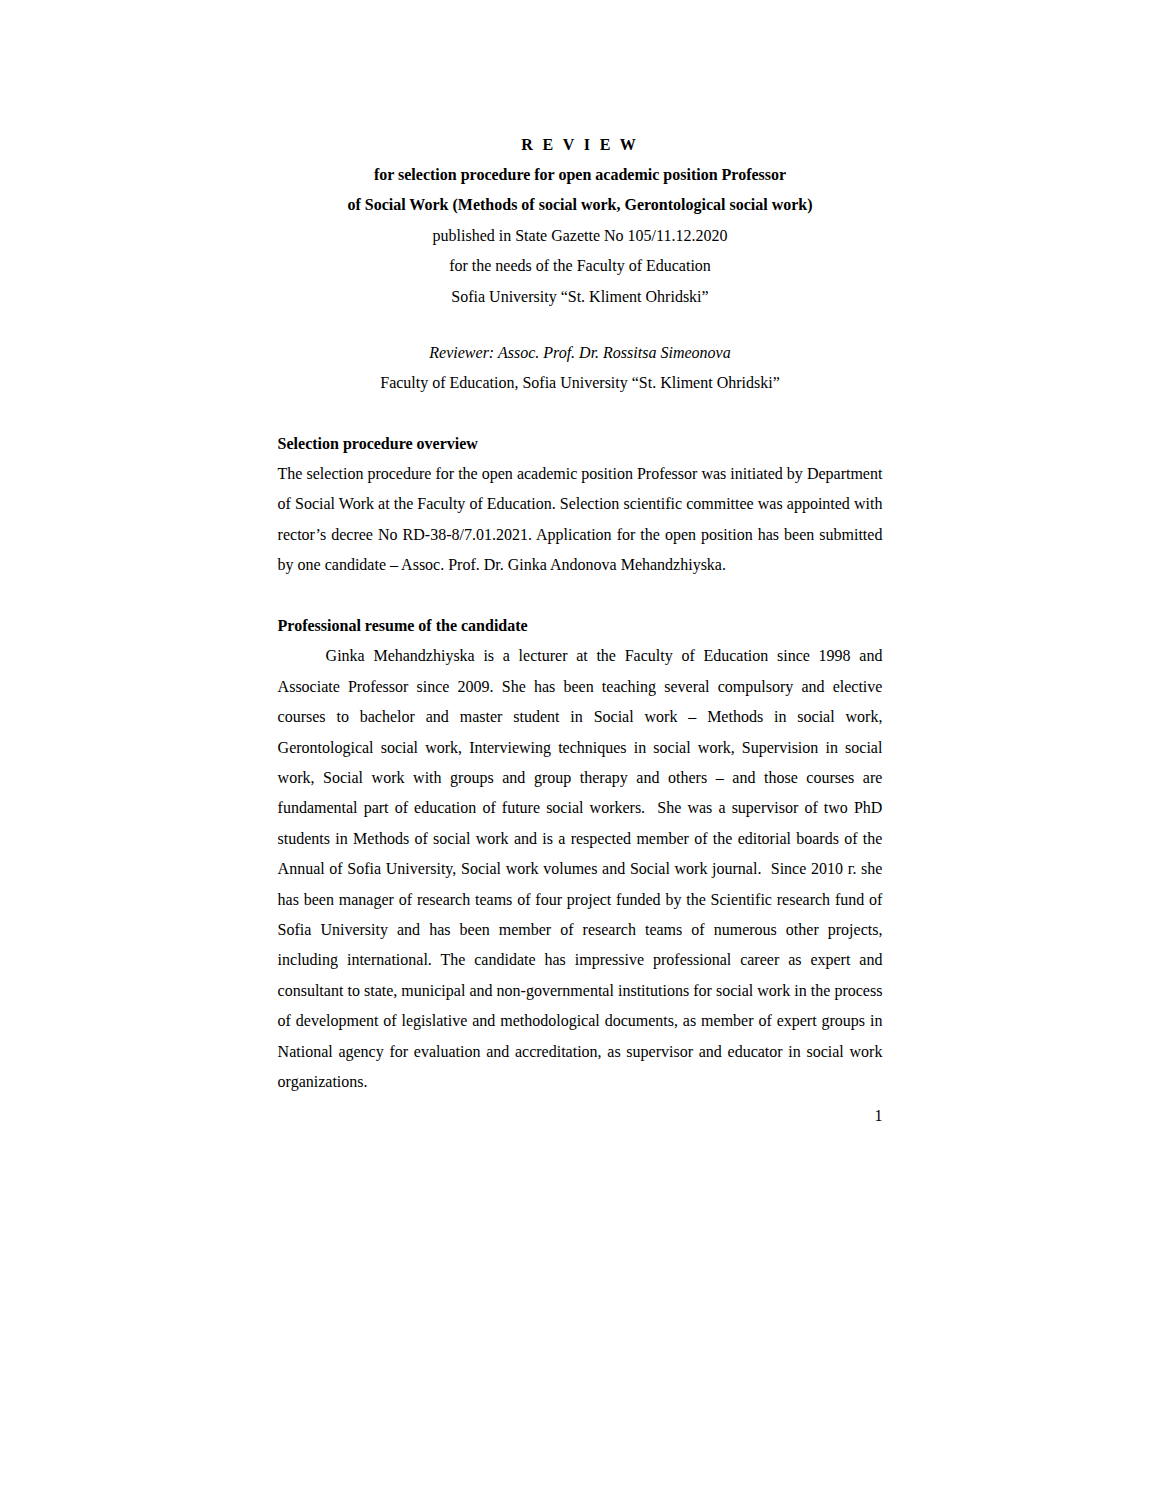R E V I E W
for selection procedure for open academic position Professor
of Social Work (Methods of social work, Gerontological social work)
published in State Gazette No 105/11.12.2020
for the needs of the Faculty of Education
Sofia University “St. Kliment Ohridski”
Reviewer: Assoc. Prof. Dr. Rossitsa Simeonova
Faculty of Education, Sofia University “St. Kliment Ohridski”
Selection procedure overview
The selection procedure for the open academic position Professor was initiated by Department of Social Work at the Faculty of Education. Selection scientific committee was appointed with rector’s decree No RD-38-8/7.01.2021. Application for the open position has been submitted by one candidate – Assoc. Prof. Dr. Ginka Andonova Mehandzhiyska.
Professional resume of the candidate
Ginka Mehandzhiyska is a lecturer at the Faculty of Education since 1998 and Associate Professor since 2009. She has been teaching several compulsory and elective courses to bachelor and master student in Social work – Methods in social work, Gerontological social work, Interviewing techniques in social work, Supervision in social work, Social work with groups and group therapy and others – and those courses are fundamental part of education of future social workers. She was a supervisor of two PhD students in Methods of social work and is a respected member of the editorial boards of the Annual of Sofia University, Social work volumes and Social work journal. Since 2010 г. she has been manager of research teams of four project funded by the Scientific research fund of Sofia University and has been member of research teams of numerous other projects, including international. The candidate has impressive professional career as expert and consultant to state, municipal and non-governmental institutions for social work in the process of development of legislative and methodological documents, as member of expert groups in National agency for evaluation and accreditation, as supervisor and educator in social work organizations.
1